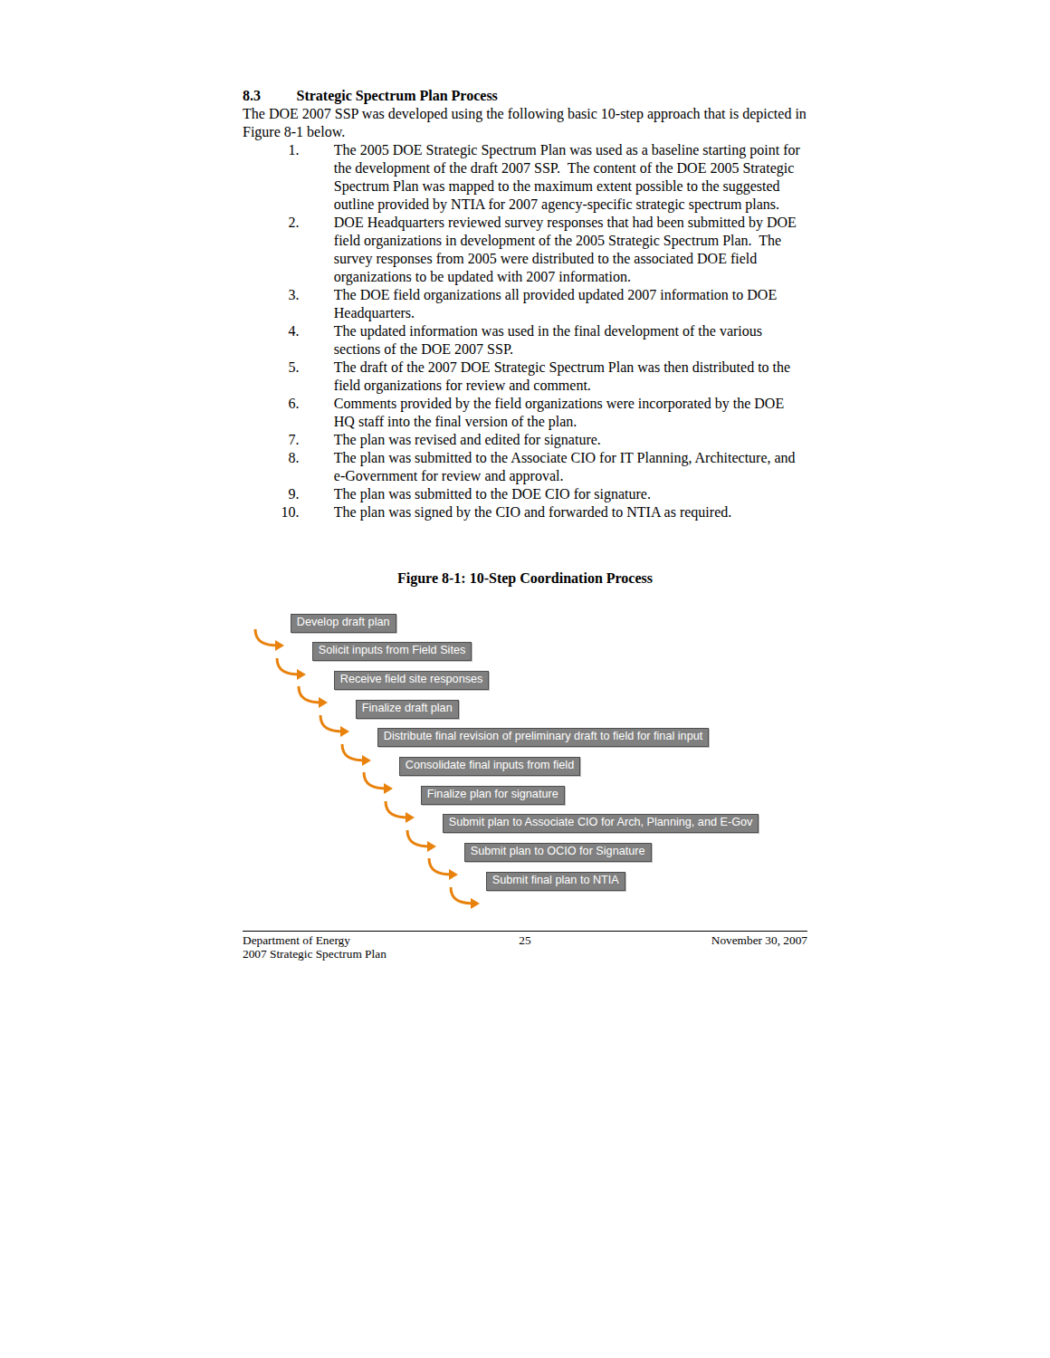8.3 Strategic Spectrum Plan Process
The DOE 2007 SSP was developed using the following basic 10-step approach that is depicted in Figure 8-1 below.
1. The 2005 DOE Strategic Spectrum Plan was used as a baseline starting point for the development of the draft 2007 SSP. The content of the DOE 2005 Strategic Spectrum Plan was mapped to the maximum extent possible to the suggested outline provided by NTIA for 2007 agency-specific strategic spectrum plans.
2. DOE Headquarters reviewed survey responses that had been submitted by DOE field organizations in development of the 2005 Strategic Spectrum Plan. The survey responses from 2005 were distributed to the associated DOE field organizations to be updated with 2007 information.
3. The DOE field organizations all provided updated 2007 information to DOE Headquarters.
4. The updated information was used in the final development of the various sections of the DOE 2007 SSP.
5. The draft of the 2007 DOE Strategic Spectrum Plan was then distributed to the field organizations for review and comment.
6. Comments provided by the field organizations were incorporated by the DOE HQ staff into the final version of the plan.
7. The plan was revised and edited for signature.
8. The plan was submitted to the Associate CIO for IT Planning, Architecture, and e-Government for review and approval.
9. The plan was submitted to the DOE CIO for signature.
10. The plan was signed by the CIO and forwarded to NTIA as required.
Figure 8-1: 10-Step Coordination Process
Develop draft plan
Solicit inputs from Field Sites
Receive field site responses
Finalize draft plan
Distribute final revision of preliminary draft to field for final input
Consolidate final inputs from field
Finalize plan for signature
Submit plan to Associate CIO for Arch, Planning, and E-Gov
Submit plan to OCIO for Signature
Submit final plan to NTIA
Department of Energy
2007 Strategic Spectrum Plan
25
November 30, 2007